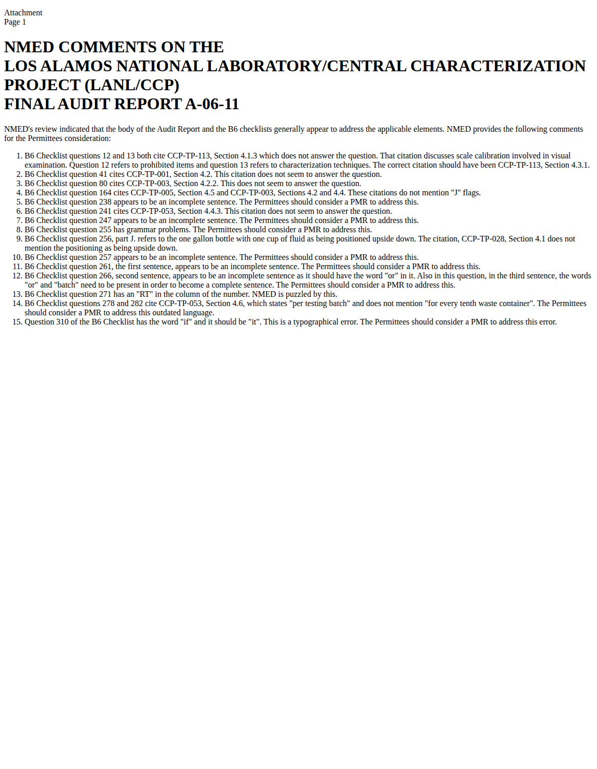Attachment
Page 1
NMED COMMENTS ON THE
LOS ALAMOS NATIONAL LABORATORY/CENTRAL CHARACTERIZATION
PROJECT (LANL/CCP)
FINAL AUDIT REPORT A-06-11
NMED's review indicated that the body of the Audit Report and the B6 checklists generally appear to address the applicable elements. NMED provides the following comments for the Permittees consideration:
B6 Checklist questions 12 and 13 both cite CCP-TP-113, Section 4.1.3 which does not answer the question. That citation discusses scale calibration involved in visual examination. Question 12 refers to prohibited items and question 13 refers to characterization techniques. The correct citation should have been CCP-TP-113, Section 4.3.1.
B6 Checklist question 41 cites CCP-TP-001, Section 4.2. This citation does not seem to answer the question.
B6 Checklist question 80 cites CCP-TP-003, Section 4.2.2. This does not seem to answer the question.
B6 Checklist question 164 cites CCP-TP-005, Section 4.5 and CCP-TP-003, Sections 4.2 and 4.4. These citations do not mention "J" flags.
B6 Checklist question 238 appears to be an incomplete sentence. The Permittees should consider a PMR to address this.
B6 Checklist question 241 cites CCP-TP-053, Section 4.4.3. This citation does not seem to answer the question.
B6 Checklist question 247 appears to be an incomplete sentence. The Permittees should consider a PMR to address this.
B6 Checklist question 255 has grammar problems. The Permittees should consider a PMR to address this.
B6 Checklist question 256, part J. refers to the one gallon bottle with one cup of fluid as being positioned upside down. The citation, CCP-TP-028, Section 4.1 does not mention the positioning as being upside down.
B6 Checklist question 257 appears to be an incomplete sentence. The Permittees should consider a PMR to address this.
B6 Checklist question 261, the first sentence, appears to be an incomplete sentence. The Permittees should consider a PMR to address this.
B6 Checklist question 266, second sentence, appears to be an incomplete sentence as it should have the word "or" in it. Also in this question, in the third sentence, the words "or" and "batch" need to be present in order to become a complete sentence. The Permittees should consider a PMR to address this.
B6 Checklist question 271 has an "RT" in the column of the number. NMED is puzzled by this.
B6 Checklist questions 278 and 282 cite CCP-TP-053, Section 4.6, which states "per testing batch" and does not mention "for every tenth waste container". The Permittees should consider a PMR to address this outdated language.
Question 310 of the B6 Checklist has the word "if" and it should be "it". This is a typographical error. The Permittees should consider a PMR to address this error.